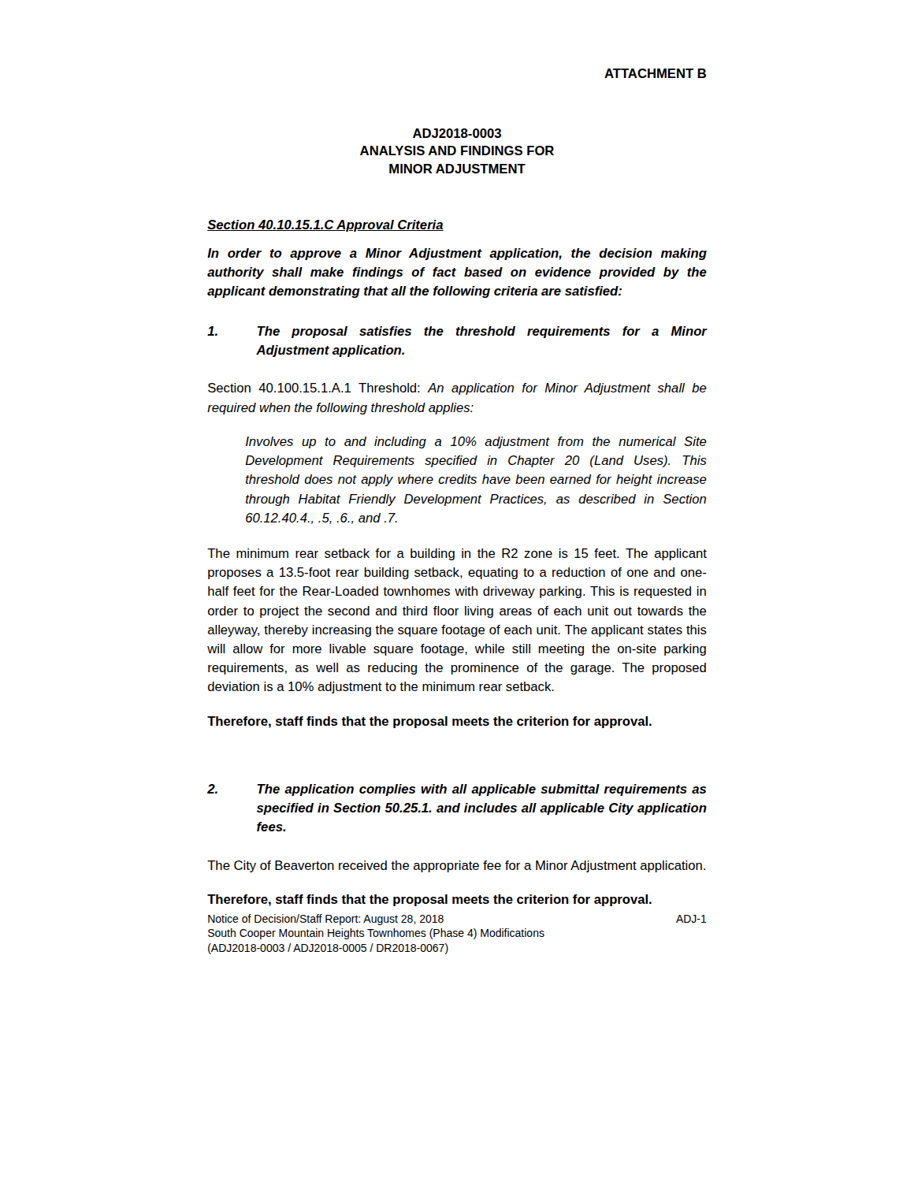ATTACHMENT B
ADJ2018-0003
ANALYSIS AND FINDINGS FOR
MINOR ADJUSTMENT
Section 40.10.15.1.C Approval Criteria
In order to approve a Minor Adjustment application, the decision making authority shall make findings of fact based on evidence provided by the applicant demonstrating that all the following criteria are satisfied:
1.
The proposal satisfies the threshold requirements for a Minor Adjustment application.
Section 40.100.15.1.A.1 Threshold: An application for Minor Adjustment shall be required when the following threshold applies:
Involves up to and including a 10% adjustment from the numerical Site Development Requirements specified in Chapter 20 (Land Uses). This threshold does not apply where credits have been earned for height increase through Habitat Friendly Development Practices, as described in Section 60.12.40.4., .5, .6., and .7.
The minimum rear setback for a building in the R2 zone is 15 feet. The applicant proposes a 13.5-foot rear building setback, equating to a reduction of one and one-half feet for the Rear-Loaded townhomes with driveway parking. This is requested in order to project the second and third floor living areas of each unit out towards the alleyway, thereby increasing the square footage of each unit. The applicant states this will allow for more livable square footage, while still meeting the on-site parking requirements, as well as reducing the prominence of the garage. The proposed deviation is a 10% adjustment to the minimum rear setback.
Therefore, staff finds that the proposal meets the criterion for approval.
2.
The application complies with all applicable submittal requirements as specified in Section 50.25.1. and includes all applicable City application fees.
The City of Beaverton received the appropriate fee for a Minor Adjustment application.
Therefore, staff finds that the proposal meets the criterion for approval.
Notice of Decision/Staff Report: August 28, 2018
ADJ-1
South Cooper Mountain Heights Townhomes (Phase 4) Modifications
(ADJ2018-0003 / ADJ2018-0005 / DR2018-0067)